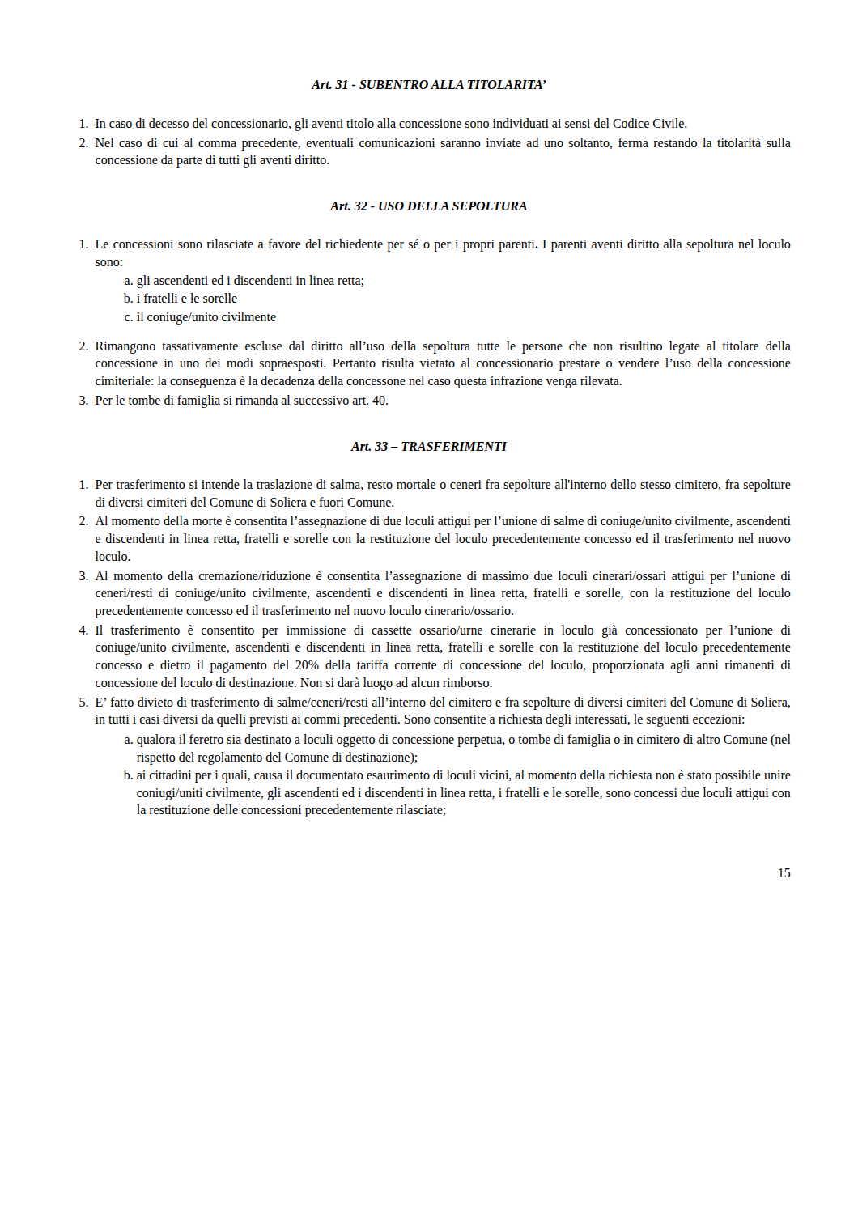Art. 31 - SUBENTRO ALLA TITOLARITA’
In caso di decesso del concessionario, gli aventi titolo alla concessione sono individuati ai sensi del Codice Civile.
Nel caso di cui al comma precedente, eventuali comunicazioni saranno inviate ad uno soltanto, ferma restando la titolarità sulla concessione da parte di tutti gli aventi diritto.
Art. 32 - USO DELLA SEPOLTURA
Le concessioni sono rilasciate a favore del richiedente per sé o per i propri parenti. I parenti aventi diritto alla sepoltura nel loculo sono:
gli ascendenti ed i discendenti in linea retta;
i fratelli e le sorelle
il coniuge/unito civilmente
Rimangono tassativamente escluse dal diritto all’uso della sepoltura tutte le persone che non risultino legate al titolare della concessione in uno dei modi sopraesposti. Pertanto risulta vietato al concessionario prestare o vendere l’uso della concessione cimiteriale: la conseguenza è la decadenza della concessone nel caso questa infrazione venga rilevata.
Per le tombe di famiglia si rimanda al successivo art. 40.
Art. 33 – TRASFERIMENTI
Per trasferimento si intende la traslazione di salma, resto mortale o ceneri fra sepolture all'interno dello stesso cimitero, fra sepolture di diversi cimiteri del Comune di Soliera e fuori Comune.
Al momento della morte è consentita l’assegnazione di due loculi attigui per l’unione di salme di coniuge/unito civilmente, ascendenti e discendenti in linea retta, fratelli e sorelle con la restituzione del loculo precedentemente concesso ed il trasferimento nel nuovo loculo.
Al momento della cremazione/riduzione è consentita l’assegnazione di massimo due loculi cinerari/ossari attigui per l’unione di ceneri/resti di coniuge/unito civilmente, ascendenti e discendenti in linea retta, fratelli e sorelle, con la restituzione del loculo precedentemente concesso ed il trasferimento nel nuovo loculo cinerario/ossario.
Il trasferimento è consentito per immissione di cassette ossario/urne cinerarie in loculo già concessionato per l’unione di coniuge/unito civilmente, ascendenti e discendenti in linea retta, fratelli e sorelle con la restituzione del loculo precedentemente concesso e dietro il pagamento del 20% della tariffa corrente di concessione del loculo, proporzionata agli anni rimanenti di concessione del loculo di destinazione. Non si darà luogo ad alcun rimborso.
E’ fatto divieto di trasferimento di salme/ceneri/resti all’interno del cimitero e fra sepolture di diversi cimiteri del Comune di Soliera, in tutti i casi diversi da quelli previsti ai commi precedenti. Sono consentite a richiesta degli interessati, le seguenti eccezioni:
qualora il feretro sia destinato a loculi oggetto di concessione perpetua, o tombe di famiglia o in cimitero di altro Comune (nel rispetto del regolamento del Comune di destinazione);
ai cittadini per i quali, causa il documentato esaurimento di loculi vicini, al momento della richiesta non è stato possibile unire coniugi/uniti civilmente, gli ascendenti ed i discendenti in linea retta, i fratelli e le sorelle, sono concessi due loculi attigui con la restituzione delle concessioni precedentemente rilasciate;
15